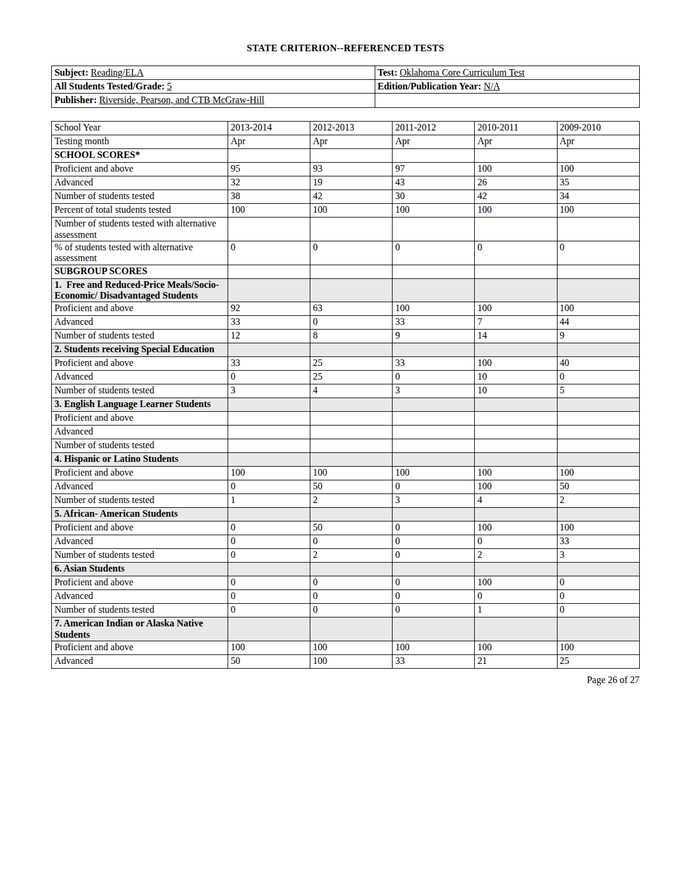STATE CRITERION--REFERENCED TESTS
| Subject: Reading/ELA | Test: Oklahoma Core Curriculum Test |
| All Students Tested/Grade: 5 | Edition/Publication Year: N/A |
| Publisher: Riverside, Pearson, and CTB McGraw-Hill | |
| School Year | 2013-2014 | 2012-2013 | 2011-2012 | 2010-2011 | 2009-2010 |
| Testing month | Apr | Apr | Apr | Apr | Apr |
| SCHOOL SCORES* | | | | | |
| Proficient and above | 95 | 93 | 97 | 100 | 100 |
| Advanced | 32 | 19 | 43 | 26 | 35 |
| Number of students tested | 38 | 42 | 30 | 42 | 34 |
| Percent of total students tested | 100 | 100 | 100 | 100 | 100 |
| Number of students tested with alternative assessment | | | | | |
| % of students tested with alternative assessment | 0 | 0 | 0 | 0 | 0 |
| SUBGROUP SCORES | | | | | |
| 1. Free and Reduced-Price Meals/Socio-Economic/ Disadvantaged Students | | | | | |
| Proficient and above | 92 | 63 | 100 | 100 | 100 |
| Advanced | 33 | 0 | 33 | 7 | 44 |
| Number of students tested | 12 | 8 | 9 | 14 | 9 |
| 2. Students receiving Special Education | | | | | |
| Proficient and above | 33 | 25 | 33 | 100 | 40 |
| Advanced | 0 | 25 | 0 | 10 | 0 |
| Number of students tested | 3 | 4 | 3 | 10 | 5 |
| 3. English Language Learner Students | | | | | |
| Proficient and above | | | | | |
| Advanced | | | | | |
| Number of students tested | | | | | |
| 4. Hispanic or Latino Students | | | | | |
| Proficient and above | 100 | 100 | 100 | 100 | 100 |
| Advanced | 0 | 50 | 0 | 100 | 50 |
| Number of students tested | 1 | 2 | 3 | 4 | 2 |
| 5. African- American Students | | | | | |
| Proficient and above | 0 | 50 | 0 | 100 | 100 |
| Advanced | 0 | 0 | 0 | 0 | 33 |
| Number of students tested | 0 | 2 | 0 | 2 | 3 |
| 6. Asian Students | | | | | |
| Proficient and above | 0 | 0 | 0 | 100 | 0 |
| Advanced | 0 | 0 | 0 | 0 | 0 |
| Number of students tested | 0 | 0 | 0 | 1 | 0 |
| 7. American Indian or Alaska Native Students | | | | | |
| Proficient and above | 100 | 100 | 100 | 100 | 100 |
| Advanced | 50 | 100 | 33 | 21 | 25 |
Page 26 of 27